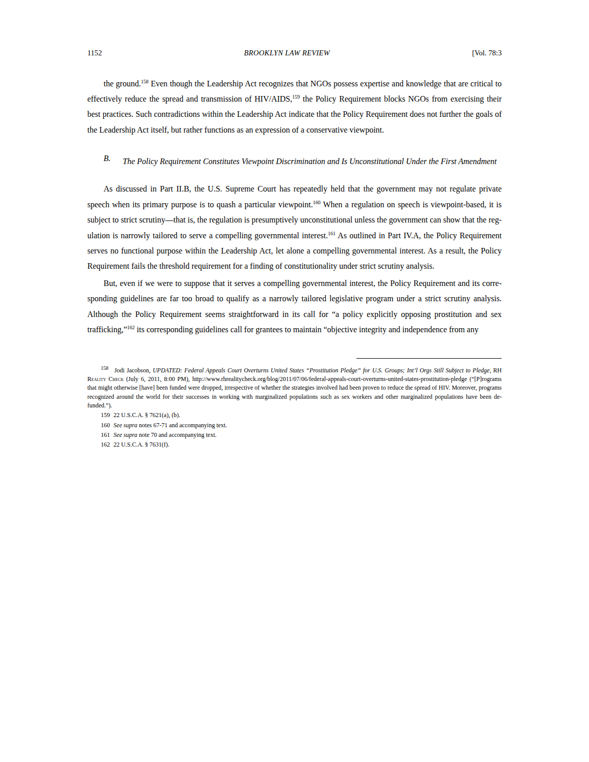1152 BROOKLYN LAW REVIEW [Vol. 78:3
the ground.158 Even though the Leadership Act recognizes that NGOs possess expertise and knowledge that are critical to effectively reduce the spread and transmission of HIV/AIDS,159 the Policy Requirement blocks NGOs from exercising their best practices. Such contradictions within the Leadership Act indicate that the Policy Requirement does not further the goals of the Leadership Act itself, but rather functions as an expression of a conservative viewpoint.
B. The Policy Requirement Constitutes Viewpoint Discrimination and Is Unconstitutional Under the First Amendment
As discussed in Part II.B, the U.S. Supreme Court has repeatedly held that the government may not regulate private speech when its primary purpose is to quash a particular viewpoint.160 When a regulation on speech is viewpoint-based, it is subject to strict scrutiny—that is, the regulation is presumptively unconstitutional unless the government can show that the regulation is narrowly tailored to serve a compelling governmental interest.161 As outlined in Part IV.A, the Policy Requirement serves no functional purpose within the Leadership Act, let alone a compelling governmental interest. As a result, the Policy Requirement fails the threshold requirement for a finding of constitutionality under strict scrutiny analysis.
But, even if we were to suppose that it serves a compelling governmental interest, the Policy Requirement and its corresponding guidelines are far too broad to qualify as a narrowly tailored legislative program under a strict scrutiny analysis. Although the Policy Requirement seems straightforward in its call for “a policy explicitly opposing prostitution and sex trafficking,”162 its corresponding guidelines call for grantees to maintain “objective integrity and independence from any
158 Jodi Jacobson, UPDATED: Federal Appeals Court Overturns United States “Prostitution Pledge” for U.S. Groups; Int’l Orgs Still Subject to Pledge, RH Reality Check (July 6, 2011, 8:00 PM), http://www.rhrealitycheck.org/blog/2011/07/06/federal-appeals-court-overturns-united-states-prostitution-pledge (“[P]rograms that might otherwise [have] been funded were dropped, irrespective of whether the strategies involved had been proven to reduce the spread of HIV. Moreover, programs recognized around the world for their successes in working with marginalized populations such as sex workers and other marginalized populations have been de-funded.”).
15922 U.S.C.A. § 7621(a), (b).
160 See supra notes 67-71 and accompanying text.
161 See supra note 70 and accompanying text.
16222 U.S.C.A. § 7631(f).